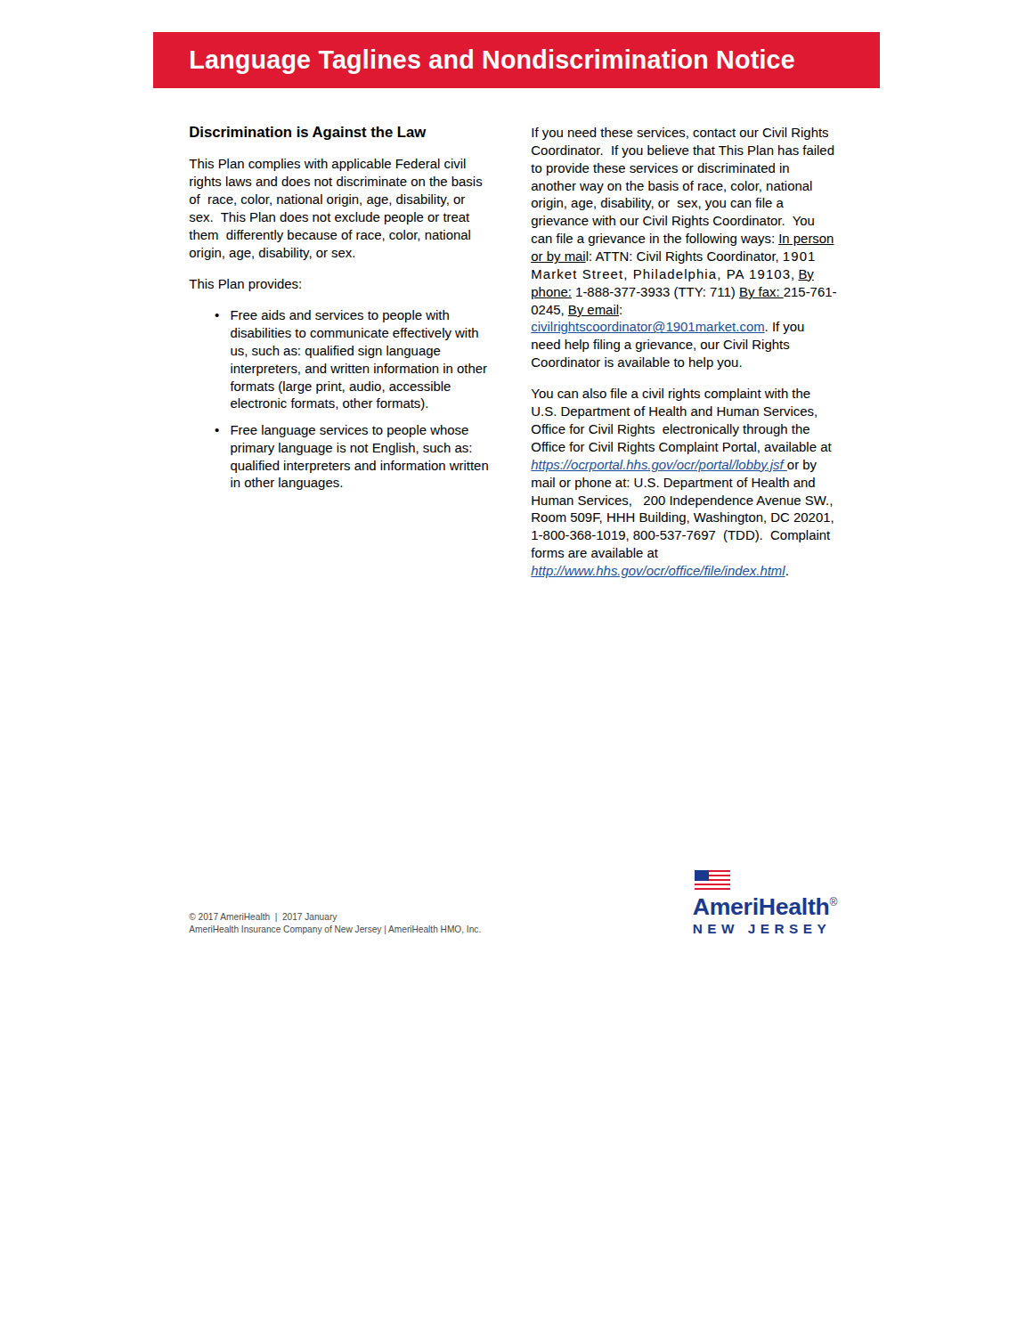Language Taglines and Nondiscrimination Notice
Discrimination is Against the Law
This Plan complies with applicable Federal civil rights laws and does not discriminate on the basis of race, color, national origin, age, disability, or sex. This Plan does not exclude people or treat them differently because of race, color, national origin, age, disability, or sex.
This Plan provides:
Free aids and services to people with disabilities to communicate effectively with us, such as: qualified sign language interpreters, and written information in other formats (large print, audio, accessible electronic formats, other formats).
Free language services to people whose primary language is not English, such as: qualified interpreters and information written in other languages.
If you need these services, contact our Civil Rights Coordinator. If you believe that This Plan has failed to provide these services or discriminated in another way on the basis of race, color, national origin, age, disability, or sex, you can file a grievance with our Civil Rights Coordinator. You can file a grievance in the following ways: In person or by mail: ATTN: Civil Rights Coordinator, 1901 Market Street, Philadelphia, PA 19103, By phone: 1-888-377-3933 (TTY: 711) By fax: 215-761-0245, By email: civilrightscoordinator@1901market.com. If you need help filing a grievance, our Civil Rights Coordinator is available to help you.
You can also file a civil rights complaint with the U.S. Department of Health and Human Services, Office for Civil Rights electronically through the Office for Civil Rights Complaint Portal, available at https://ocrportal.hhs.gov/ocr/portal/lobby.jsf or by mail or phone at: U.S. Department of Health and Human Services, 200 Independence Avenue SW., Room 509F, HHH Building, Washington, DC 20201, 1-800-368-1019, 800-537-7697 (TDD). Complaint forms are available at http://www.hhs.gov/ocr/office/file/index.html.
© 2017 AmeriHealth | 2017 January
AmeriHealth Insurance Company of New Jersey | AmeriHealth HMO, Inc.
AmeriHealth®
NEW JERSEY